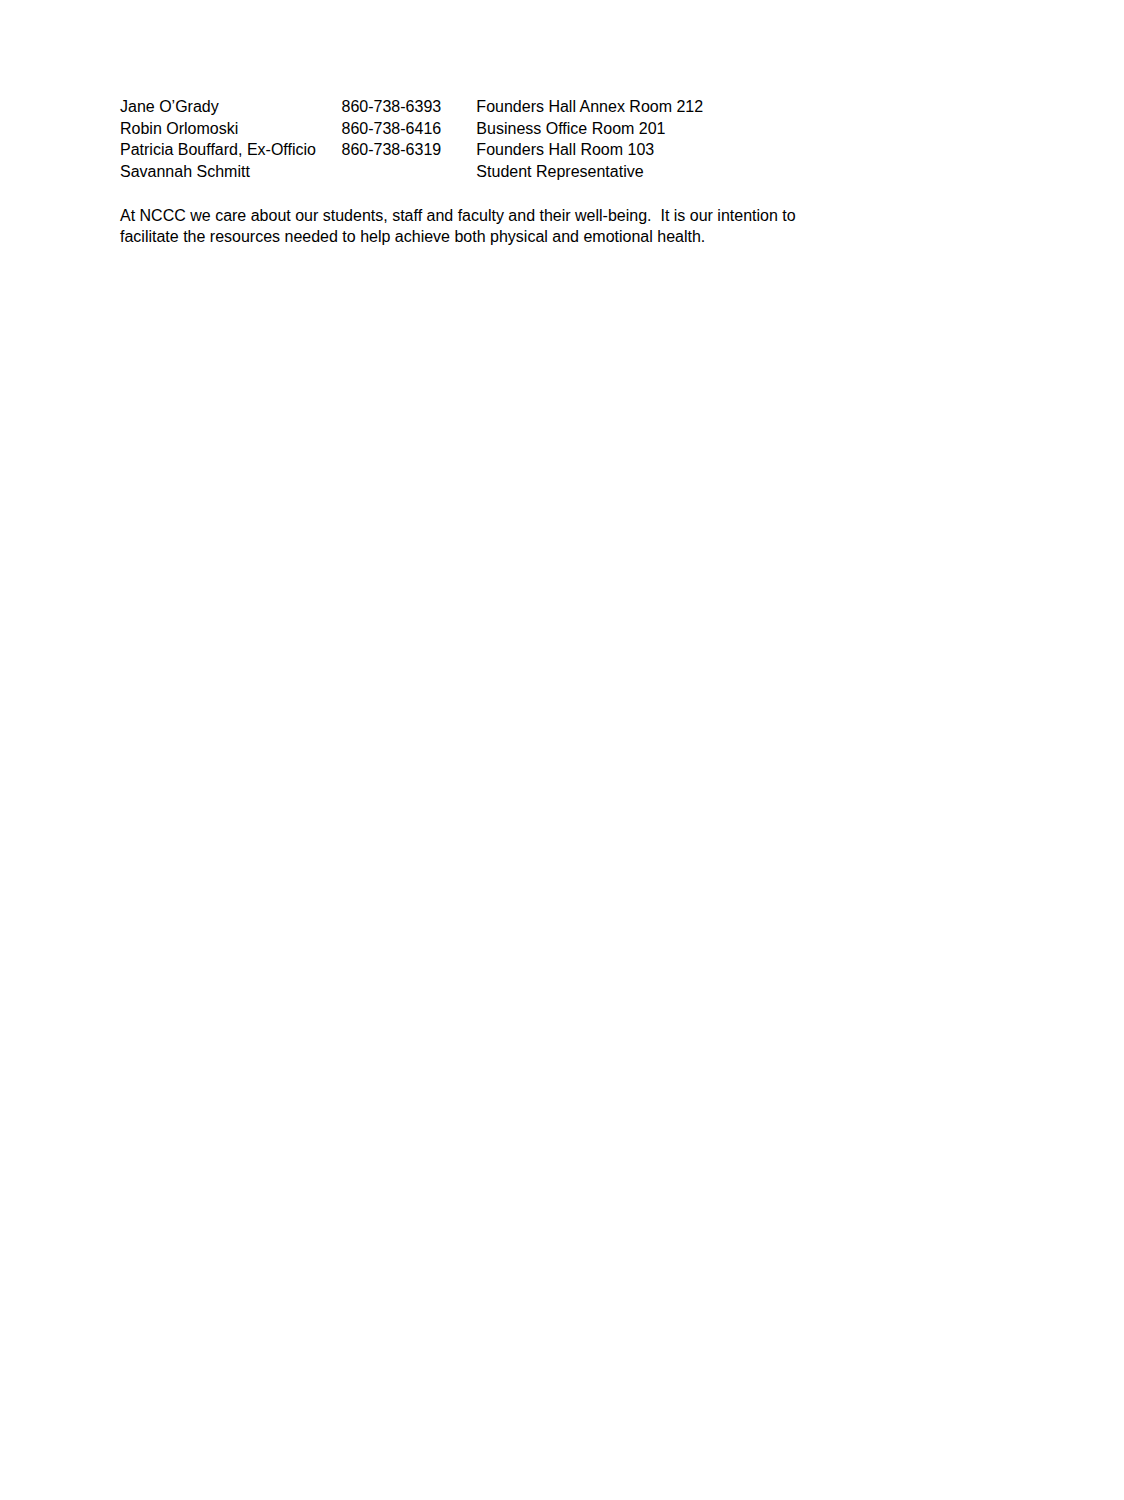| Jane O’Grady | 860-738-6393 | Founders Hall Annex Room 212 |
| Robin Orlomoski | 860-738-6416 | Business Office Room 201 |
| Patricia Bouffard, Ex-Officio | 860-738-6319 | Founders Hall Room 103 |
| Savannah Schmitt | | Student Representative |
At NCCC we care about our students, staff and faculty and their well-being. It is our intention to facilitate the resources needed to help achieve both physical and emotional health.